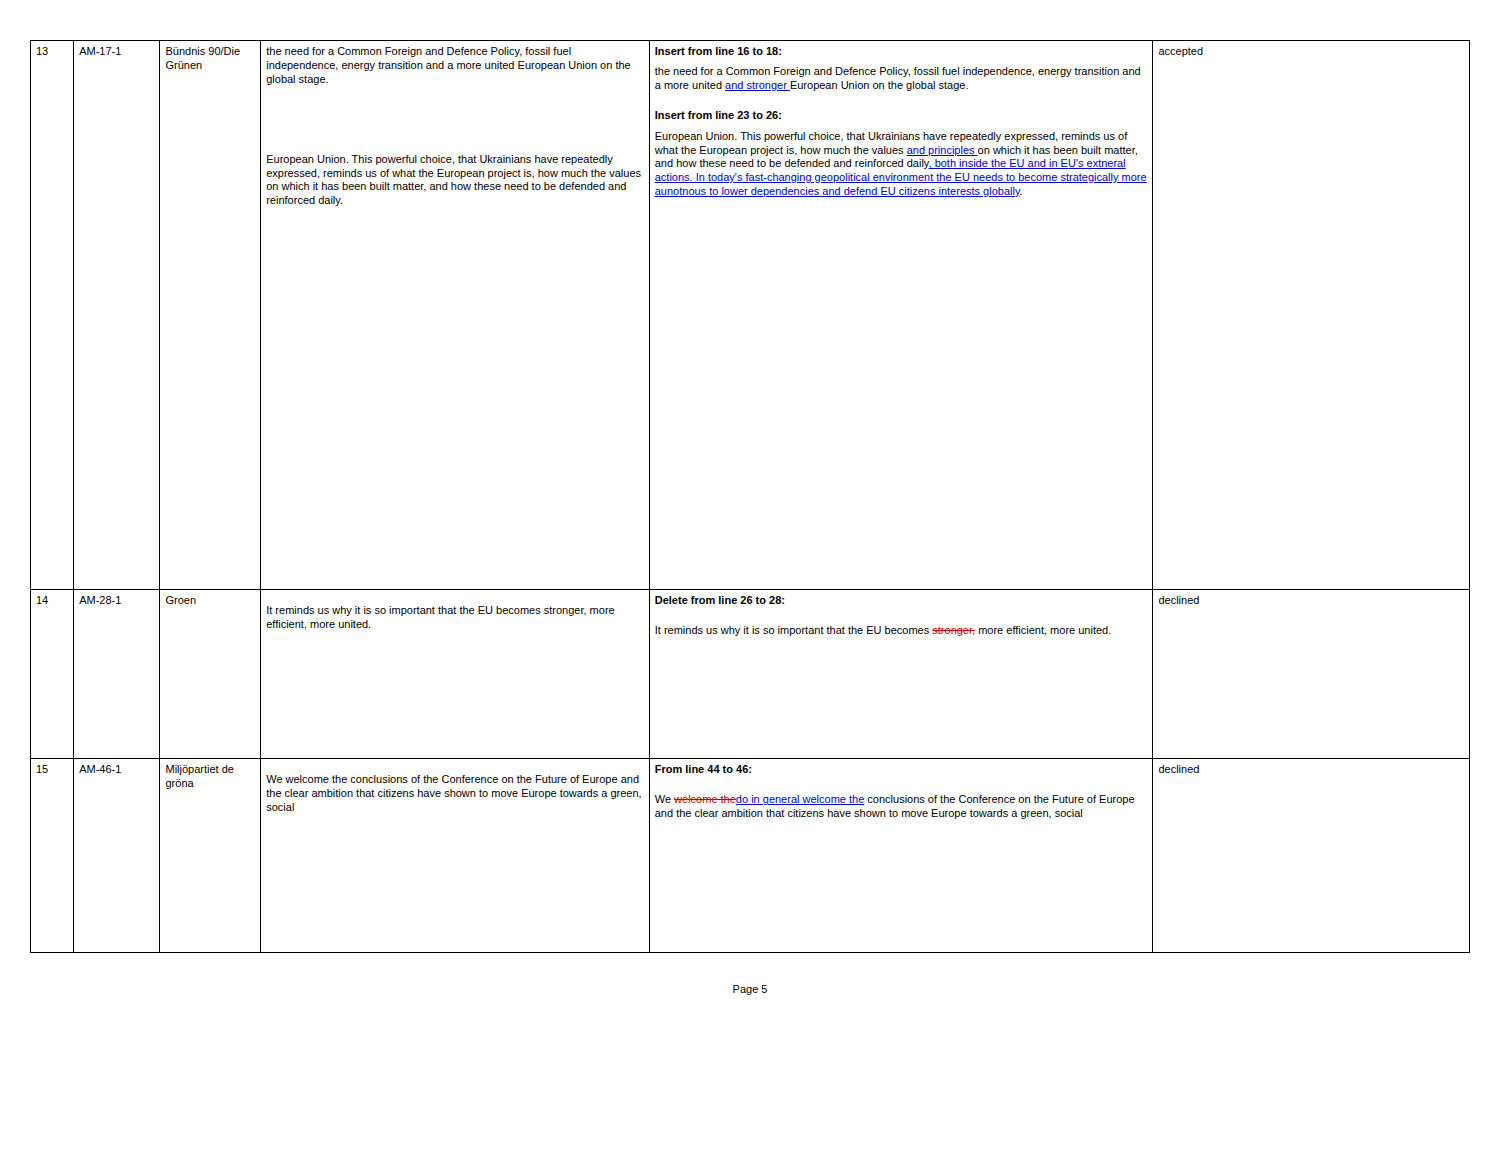| 13 | AM-17-1 | Bündnis 90/Die Grünen | the need for a Common Foreign and Defence Policy, fossil fuel independence, energy transition and a more united European Union on the global stage. European Union. This powerful choice, that Ukrainians have repeatedly expressed, reminds us of what the European project is, how much the values on which it has been built matter, and how these need to be defended and reinforced daily. | Insert from line 16 to 18: the need for a Common Foreign and Defence Policy, fossil fuel independence, energy transition and a more united and stronger European Union on the global stage. Insert from line 23 to 26: European Union. This powerful choice, that Ukrainians have repeatedly expressed, reminds us of what the European project is, how much the values and principles on which it has been built matter, and how these need to be defended and reinforced daily , both inside the EU and in EU's extneral actions. In today's fast-changing geopolitical environment the EU needs to become strategically more aunotnous to lower dependencies and defend EU citizens interests globally . | accepted |
| 14 | AM-28-1 | Groen | It reminds us why it is so important that the EU becomes stronger, more efficient, more united. | Delete from line 26 to 28: It reminds us why it is so important that the EU becomes stronger, more efficient, more united. | declined |
| 15 | AM-46-1 | Miljöpartiet de gröna | We welcome the conclusions of the Conference on the Future of Europe and the clear ambition that citizens have shown to move Europe towards a green, social | From line 44 to 46: We welcome the do in general welcome the conclusions of the Conference on the Future of Europe and the clear ambition that citizens have shown to move Europe towards a green, social | declined |
Page 5